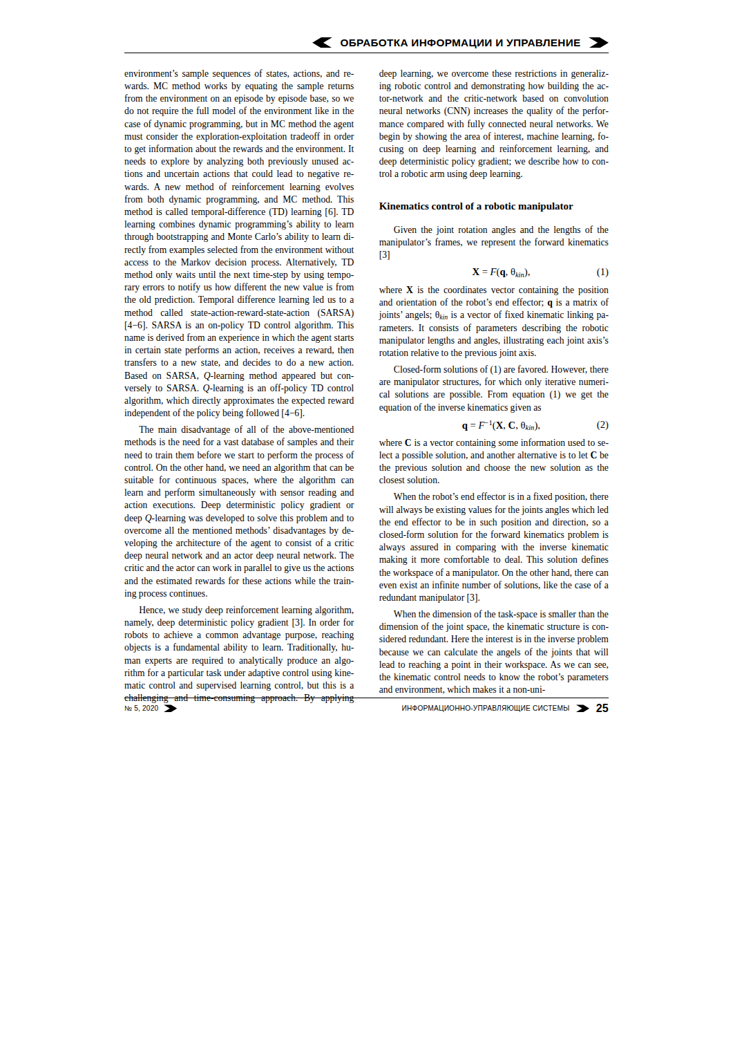ОБРАБОТКА ИНФОРМАЦИИ И УПРАВЛЕНИЕ
environment’s sample sequences of states, actions, and rewards. MC method works by equating the sample returns from the environment on an episode by episode base, so we do not require the full model of the environment like in the case of dynamic programming, but in MC method the agent must consider the exploration-exploitation tradeoff in order to get information about the rewards and the environment. It needs to explore by analyzing both previously unused actions and uncertain actions that could lead to negative rewards. A new method of reinforcement learning evolves from both dynamic programming, and MC method. This method is called temporal-difference (TD) learning [6]. TD learning combines dynamic programming’s ability to learn through bootstrapping and Monte Carlo’s ability to learn directly from examples selected from the environment without access to the Markov decision process. Alternatively, TD method only waits until the next time-step by using temporary errors to notify us how different the new value is from the old prediction. Temporal difference learning led us to a method called state-action-reward-state-action (SARSA) [4−6]. SARSA is an on-policy TD control algorithm. This name is derived from an experience in which the agent starts in certain state performs an action, receives a reward, then transfers to a new state, and decides to do a new action. Based on SARSA, Q-learning method appeared but conversely to SARSA. Q-learning is an off-policy TD control algorithm, which directly approximates the expected reward independent of the policy being followed [4−6].
The main disadvantage of all of the above-mentioned methods is the need for a vast database of samples and their need to train them before we start to perform the process of control. On the other hand, we need an algorithm that can be suitable for continuous spaces, where the algorithm can learn and perform simultaneously with sensor reading and action executions. Deep deterministic policy gradient or deep Q-learning was developed to solve this problem and to overcome all the mentioned methods’ disadvantages by developing the architecture of the agent to consist of a critic deep neural network and an actor deep neural network. The critic and the actor can work in parallel to give us the actions and the estimated rewards for these actions while the training process continues.
Hence, we study deep reinforcement learning algorithm, namely, deep deterministic policy gradient [3]. In order for robots to achieve a common advantage purpose, reaching objects is a fundamental ability to learn. Traditionally, human experts are required to analytically produce an algorithm for a particular task under adaptive control using kinematic control and supervised learning control, but this is a challenging and time-consuming approach. By applying deep learning, we overcome these restrictions in generalizing robotic control and demonstrating how building the actor-network and the critic-network based on convolution neural networks (CNN) increases the quality of the performance compared with fully connected neural networks. We begin by showing the area of interest, machine learning, focusing on deep learning and reinforcement learning, and deep deterministic policy gradient; we describe how to control a robotic arm using deep learning.
Kinematics control of a robotic manipulator
Given the joint rotation angles and the lengths of the manipulator’s frames, we represent the forward kinematics [3]
X = F(q, θkin),(1)
where X is the coordinates vector containing the position and orientation of the robot’s end effector; q is a matrix of joints’ angels; θkin is a vector of fixed kinematic linking parameters. It consists of parameters describing the robotic manipulator lengths and angles, illustrating each joint axis’s rotation relative to the previous joint axis.
Closed-form solutions of (1) are favored. However, there are manipulator structures, for which only iterative numerical solutions are possible. From equation (1) we get the equation of the inverse kinematics given as
q = F−1(X, C, θkin),(2)
where C is a vector containing some information used to select a possible solution, and another alternative is to let C be the previous solution and choose the new solution as the closest solution.
When the robot’s end effector is in a fixed position, there will always be existing values for the joints angles which led the end effector to be in such position and direction, so a closed-form solution for the forward kinematics problem is always assured in comparing with the inverse kinematic making it more comfortable to deal. This solution defines the workspace of a manipulator. On the other hand, there can even exist an infinite number of solutions, like the case of a redundant manipulator [3].
When the dimension of the task-space is smaller than the dimension of the joint space, the kinematic structure is considered redundant. Here the interest is in the inverse problem because we can calculate the angels of the joints that will lead to reaching a point in their workspace. As we can see, the kinematic control needs to know the robot’s parameters and environment, which makes it a non-uni-
№ 5, 2020
ИНФОРМАЦИОННО-УПРАВЛЯЮЩИЕ СИСТЕМЫ 25